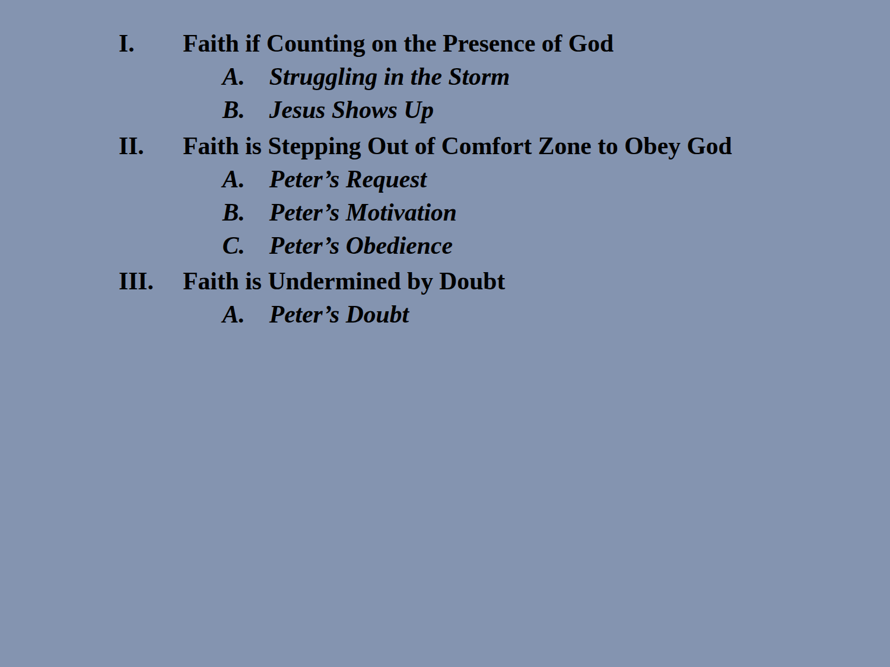I. Faith if Counting on the Presence of God
A. Struggling in the Storm
B. Jesus Shows Up
II. Faith is Stepping Out of Comfort Zone to Obey God
A. Peter’s Request
B. Peter’s Motivation
C. Peter’s Obedience
III. Faith is Undermined by Doubt
A. Peter’s Doubt